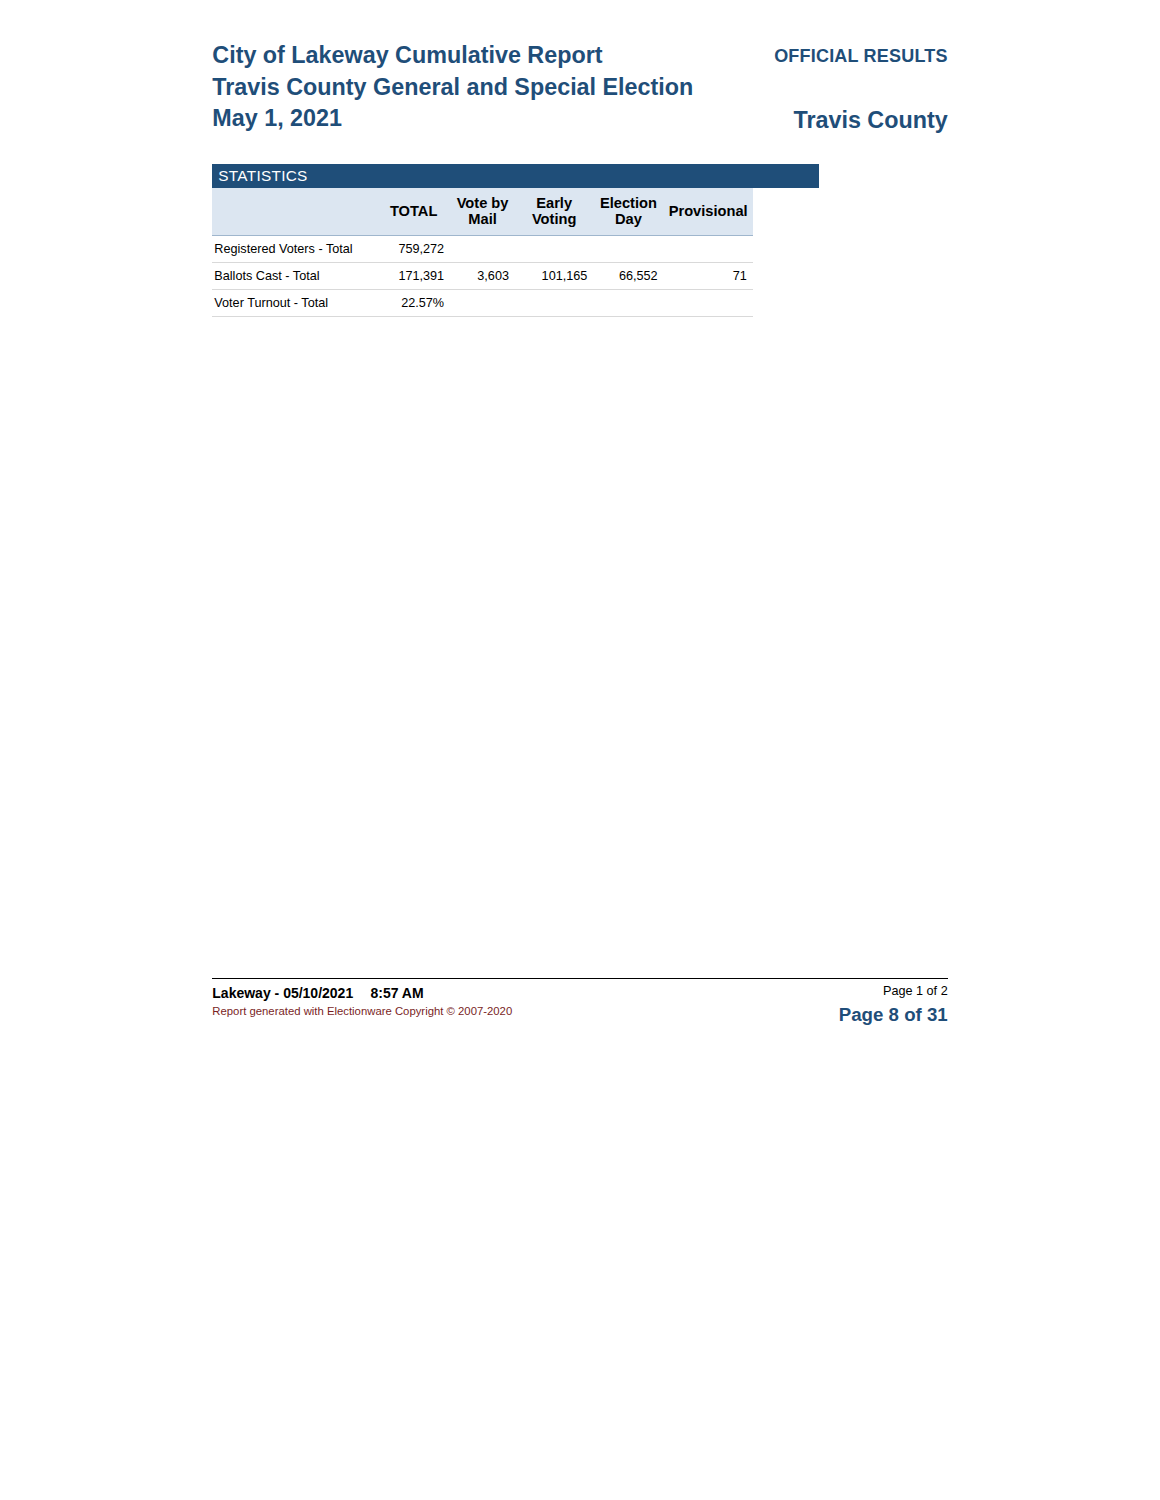City of Lakeway Cumulative Report
Travis County General and Special Election
May 1, 2021
OFFICIAL RESULTS
Travis County
STATISTICS
| | TOTAL | Vote by Mail | Early Voting | Election Day | Provisional |
| --- | --- | --- | --- | --- | --- |
| Registered Voters - Total | 759,272 | | | | |
| Ballots Cast - Total | 171,391 | 3,603 | 101,165 | 66,552 | 71 |
| Voter Turnout - Total | 22.57% | | | | |
Lakeway - 05/10/20218:57 AM
Report generated with Electionware Copyright © 2007-2020
Page 1 of 2
Page 8 of 31